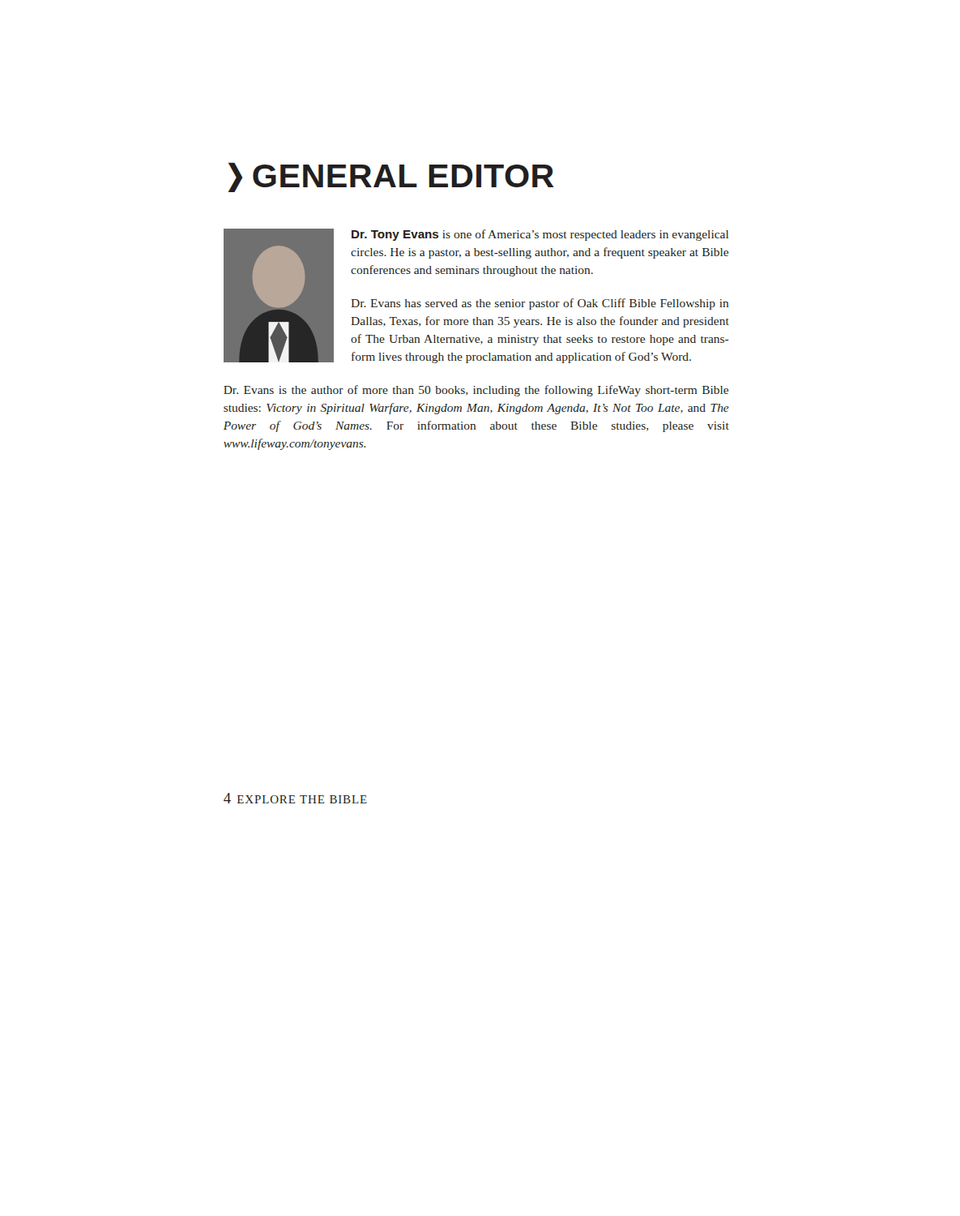❯GENERAL EDITOR
Dr. Tony Evans is one of America’s most respected leaders in evangelical circles. He is a pastor, a best-selling author, and a frequent speaker at Bible conferences and seminars throughout the nation.
Dr. Evans has served as the senior pastor of Oak Cliff Bible Fellowship in Dallas, Texas, for more than 35 years. He is also the founder and president of The Urban Alternative, a ministry that seeks to restore hope and transform lives through the proclamation and application of God’s Word.
Dr. Evans is the author of more than 50 books, including the following LifeWay short-term Bible studies: Victory in Spiritual Warfare, Kingdom Man, Kingdom Agenda, It’s Not Too Late, and The Power of God’s Names. For information about these Bible studies, please visit www.lifeway.com/tonyevans.
4 EXPLORE THE BIBLE